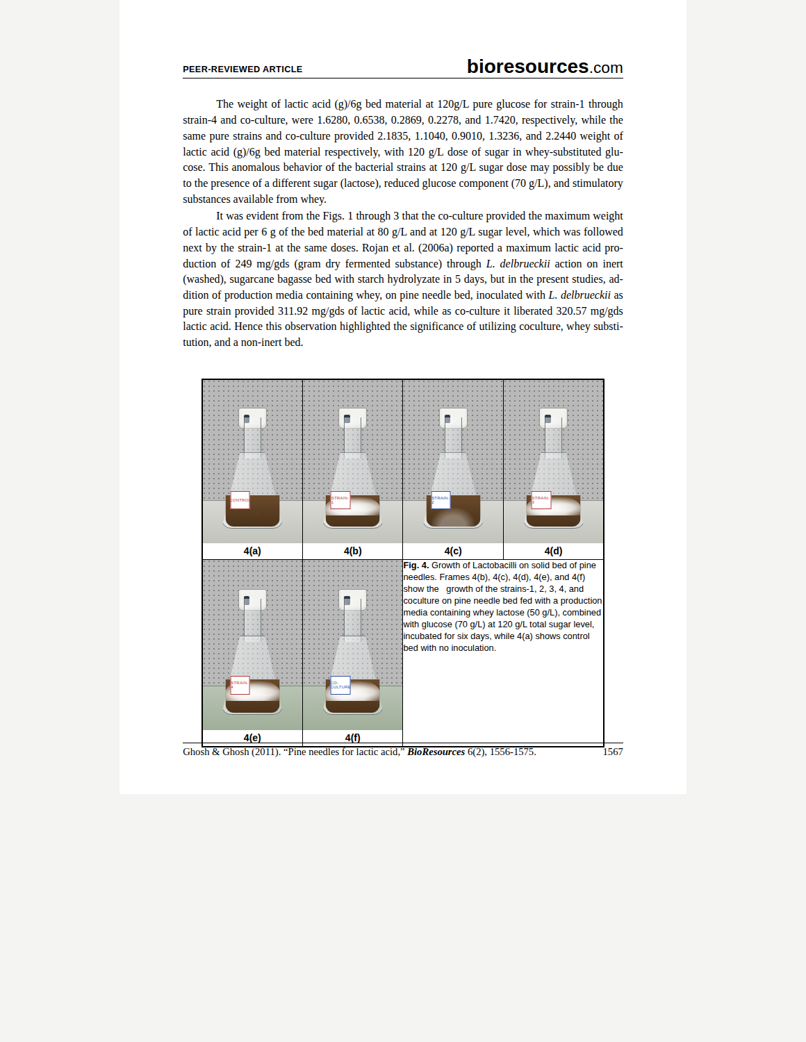PEER-REVIEWED ARTICLE
bioresources.com
The weight of lactic acid (g)/6g bed material at 120g/L pure glucose for strain-1 through strain-4 and co-culture, were 1.6280, 0.6538, 0.2869, 0.2278, and 1.7420, respectively, while the same pure strains and co-culture provided 2.1835, 1.1040, 0.9010, 1.3236, and 2.2440 weight of lactic acid (g)/6g bed material respectively, with 120 g/L dose of sugar in whey-substituted glucose. This anomalous behavior of the bacterial strains at 120 g/L sugar dose may possibly be due to the presence of a different sugar (lactose), reduced glucose component (70 g/L), and stimulatory substances available from whey.
It was evident from the Figs. 1 through 3 that the co-culture provided the maximum weight of lactic acid per 6 g of the bed material at 80 g/L and at 120 g/L sugar level, which was followed next by the strain-1 at the same doses. Rojan et al. (2006a) reported a maximum lactic acid production of 249 mg/gds (gram dry fermented substance) through L. delbrueckii action on inert (washed), sugarcane bagasse bed with starch hydrolyzate in 5 days, but in the present studies, addition of production media containing whey, on pine needle bed, inoculated with L. delbrueckii as pure strain provided 311.92 mg/gds of lactic acid, while as co-culture it liberated 320.57 mg/gds lactic acid. Hence this observation highlighted the significance of utilizing coculture, whey substitution, and a non-inert bed.
| CONTROL 4(a) | STRAIN-1 4(b) | STRAIN-2 4(c) | STRAIN-3 4(d) |
| STRAIN-4 4(e) | CO-CULTURE 4(f) | Fig. 4. Growth of Lactobacilli on solid bed of pine needles. Frames 4(b), 4(c), 4(d), 4(e), and 4(f) show the growth of the strains-1, 2, 3, 4, and coculture on pine needle bed fed with a production media containing whey lactose (50 g/L), combined with glucose (70 g/L) at 120 g/L total sugar level, incubated for six days, while 4(a) shows control bed with no inoculation. |
Ghosh & Ghosh (2011). “Pine needles for lactic acid,” BioResources 6(2), 1556-1575.
1567